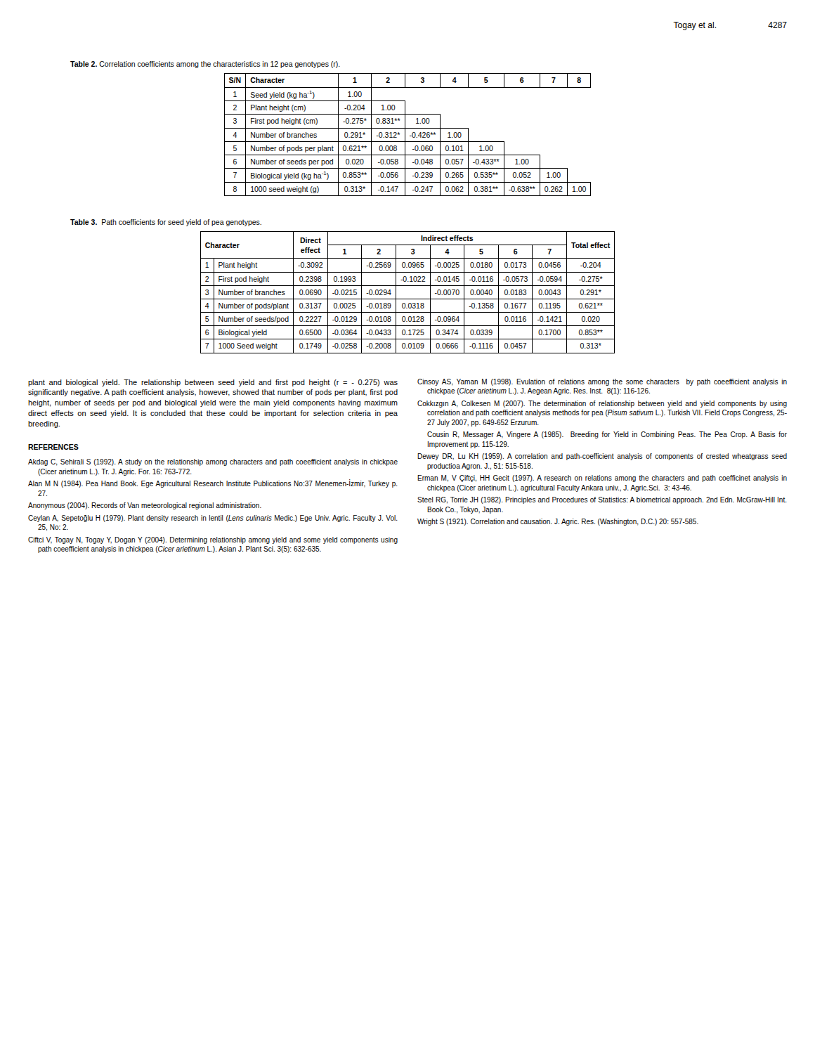Togay et al. 4287
Table 2. Correlation coefficients among the characteristics in 12 pea genotypes (r).
| S/N | Character | 1 | 2 | 3 | 4 | 5 | 6 | 7 | 8 |
| --- | --- | --- | --- | --- | --- | --- | --- | --- | --- |
| 1 | Seed yield (kg ha -1 ) | 1.00 | | | | | | | |
| 2 | Plant height (cm) | -0.204 | 1.00 | | | | | | |
| 3 | First pod height (cm) | -0.275* | 0.831** | 1.00 | | | | | |
| 4 | Number of branches | 0.291* | -0.312* | -0.426** | 1.00 | | | | |
| 5 | Number of pods per plant | 0.621** | 0.008 | -0.060 | 0.101 | 1.00 | | | |
| 6 | Number of seeds per pod | 0.020 | -0.058 | -0.048 | 0.057 | -0.433** | 1.00 | | |
| 7 | Biological yield (kg ha -1 ) | 0.853** | -0.056 | -0.239 | 0.265 | 0.535** | 0.052 | 1.00 | |
| 8 | 1000 seed weight (g) | 0.313* | -0.147 | -0.247 | 0.062 | 0.381** | -0.638** | 0.262 | 1.00 |
Table 3. Path coefficients for seed yield of pea genotypes.
| Character | Direct effect | Indirect effects | Total effect |
| --- | --- | --- | --- |
| 1 | 2 | 3 | 4 | 5 | 6 | 7 |
| 1 | Plant height | -0.3092 | | -0.2569 | 0.0965 | -0.0025 | 0.0180 | 0.0173 | 0.0456 | -0.204 |
| 2 | First pod height | 0.2398 | 0.1993 | | -0.1022 | -0.0145 | -0.0116 | -0.0573 | -0.0594 | -0.275* |
| 3 | Number of branches | 0.0690 | -0.0215 | -0.0294 | | -0.0070 | 0.0040 | 0.0183 | 0.0043 | 0.291* |
| 4 | Number of pods/plant | 0.3137 | 0.0025 | -0.0189 | 0.0318 | | -0.1358 | 0.1677 | 0.1195 | 0.621** |
| 5 | Number of seeds/pod | 0.2227 | -0.0129 | -0.0108 | 0.0128 | -0.0964 | | 0.0116 | -0.1421 | 0.020 |
| 6 | Biological yield | 0.6500 | -0.0364 | -0.0433 | 0.1725 | 0.3474 | 0.0339 | | 0.1700 | 0.853** |
| 7 | 1000 Seed weight | 0.1749 | -0.0258 | -0.2008 | 0.0109 | 0.0666 | -0.1116 | 0.0457 | | 0.313* |
plant and biological yield. The relationship between seed yield and first pod height (r = - 0.275) was significantly negative. A path coefficient analysis, however, showed that number of pods per plant, first pod height, number of seeds per pod and biological yield were the main yield components having maximum direct effects on seed yield. It is concluded that these could be important for selection criteria in pea breeding.
REFERENCES
Akdag C, Sehirali S (1992). A study on the relationship among characters and path coeefficient analysis in chickpae (Cicer arietinum L.). Tr. J. Agric. For. 16: 763-772.
Alan M N (1984). Pea Hand Book. Ege Agricultural Research Institute Publications No:37 Menemen-İzmir, Turkey p. 27.
Anonymous (2004). Records of Van meteorological regional administration.
Ceylan A, Sepetoğlu H (1979). Plant density research in lentil (Lens culinaris Medic.) Ege Univ. Agric. Faculty J. Vol. 25, No: 2.
Ciftci V, Togay N, Togay Y, Dogan Y (2004). Determining relationship among yield and some yield components using path coeefficient analysis in chickpea (Cicer arietinum L.). Asian J. Plant Sci. 3(5): 632-635.
Cinsoy AS, Yaman M (1998). Evulation of relations among the some characters by path coeefficient analysis in chickpae (Cicer arietinum L.). J. Aegean Agric. Res. Inst. 8(1): 116-126.
Cokkızgın A, Colkesen M (2007). The determination of relationship between yield and yield components by using correlation and path coefficient analysis methods for pea (Pisum sativum L.). Turkish VII. Field Crops Congress, 25-27 July 2007, pp. 649-652 Erzurum.
Cousin R, Messager A, Vingere A (1985). Breeding for Yield in Combining Peas. The Pea Crop. A Basis for Improvement pp. 115-129.
Dewey DR, Lu KH (1959). A correlation and path-coefficient analysis of components of crested wheatgrass seed productioa Agron. J., 51: 515-518.
Erman M, V Çiftçi, HH Gecit (1997). A research on relations among the characters and path coefficinet analysis in chickpea (Cicer arietinum L.). agricultural Faculty Ankara univ., J. Agric.Sci. 3: 43-46.
Steel RG, Torrie JH (1982). Principles and Procedures of Statistics: A biometrical approach. 2nd Edn. McGraw-Hill Int. Book Co., Tokyo, Japan.
Wright S (1921). Correlation and causation. J. Agric. Res. (Washington, D.C.) 20: 557-585.